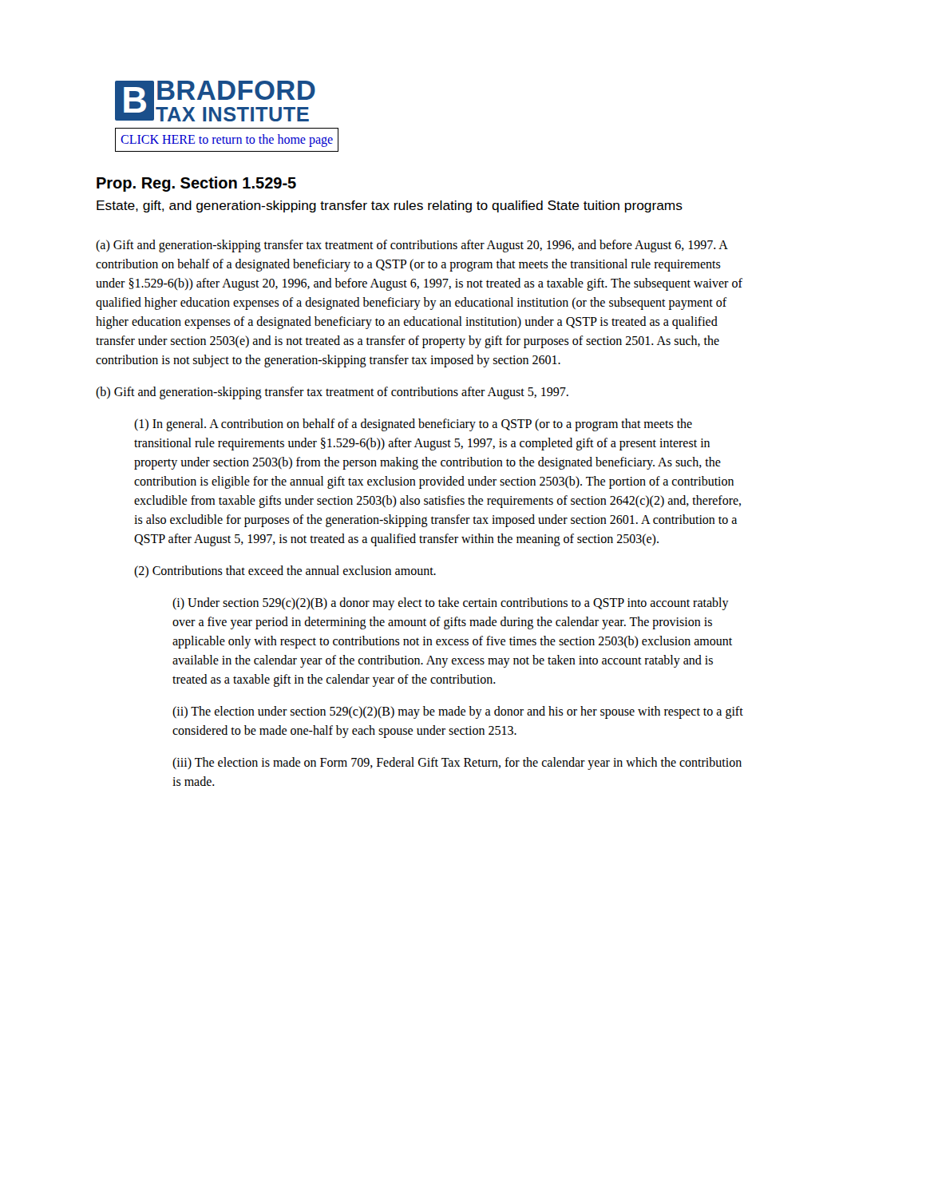BBRADFORD TAX INSTITUTE
CLICK HERE to return to the home page
Prop. Reg. Section 1.529-5
Estate, gift, and generation-skipping transfer tax rules relating to qualified State tuition programs
(a) Gift and generation-skipping transfer tax treatment of contributions after August 20, 1996, and before August 6, 1997. A contribution on behalf of a designated beneficiary to a QSTP (or to a program that meets the transitional rule requirements under §1.529-6(b)) after August 20, 1996, and before August 6, 1997, is not treated as a taxable gift. The subsequent waiver of qualified higher education expenses of a designated beneficiary by an educational institution (or the subsequent payment of higher education expenses of a designated beneficiary to an educational institution) under a QSTP is treated as a qualified transfer under section 2503(e) and is not treated as a transfer of property by gift for purposes of section 2501. As such, the contribution is not subject to the generation-skipping transfer tax imposed by section 2601.
(b) Gift and generation-skipping transfer tax treatment of contributions after August 5, 1997.
(1) In general. A contribution on behalf of a designated beneficiary to a QSTP (or to a program that meets the transitional rule requirements under §1.529-6(b)) after August 5, 1997, is a completed gift of a present interest in property under section 2503(b) from the person making the contribution to the designated beneficiary. As such, the contribution is eligible for the annual gift tax exclusion provided under section 2503(b). The portion of a contribution excludible from taxable gifts under section 2503(b) also satisfies the requirements of section 2642(c)(2) and, therefore, is also excludible for purposes of the generation-skipping transfer tax imposed under section 2601. A contribution to a QSTP after August 5, 1997, is not treated as a qualified transfer within the meaning of section 2503(e).
(2) Contributions that exceed the annual exclusion amount.
(i) Under section 529(c)(2)(B) a donor may elect to take certain contributions to a QSTP into account ratably over a five year period in determining the amount of gifts made during the calendar year. The provision is applicable only with respect to contributions not in excess of five times the section 2503(b) exclusion amount available in the calendar year of the contribution. Any excess may not be taken into account ratably and is treated as a taxable gift in the calendar year of the contribution.
(ii) The election under section 529(c)(2)(B) may be made by a donor and his or her spouse with respect to a gift considered to be made one-half by each spouse under section 2513.
(iii) The election is made on Form 709, Federal Gift Tax Return, for the calendar year in which the contribution is made.